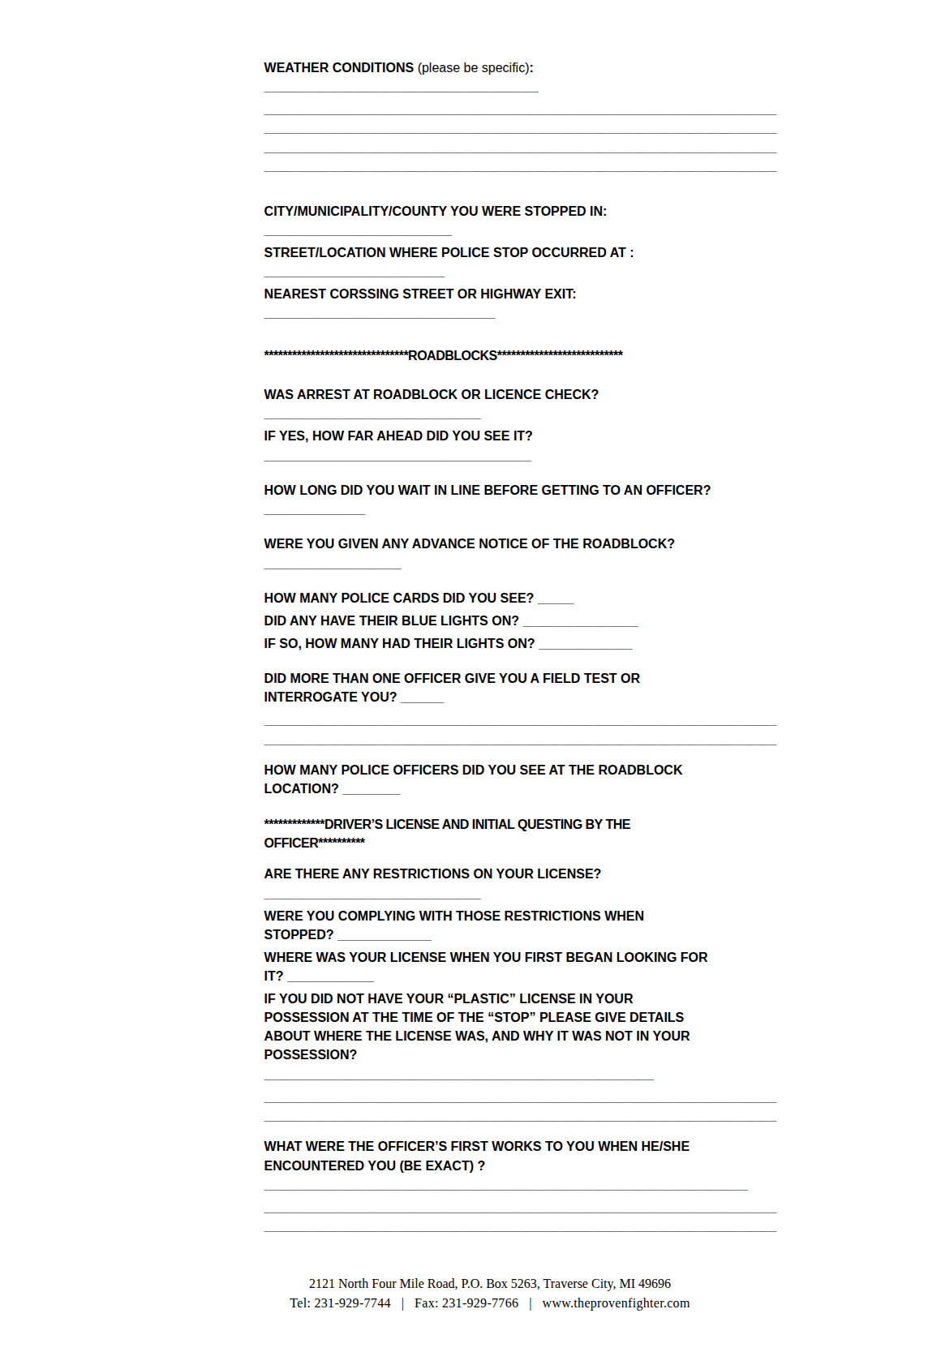WEATHER CONDITIONS (please be specific): ______________________________________
_______________________________________________________________________
_______________________________________________________________________
_______________________________________________________________________
_______________________________________________________________________
CITY/MUNICIPALITY/COUNTY YOU WERE STOPPED IN: __________________________
STREET/LOCATION WHERE POLICE STOP OCCURRED AT : _________________________
NEAREST CORSSING STREET OR HIGHWAY EXIT: ________________________________
*******************************ROADBLOCKS***************************
WAS ARREST AT ROADBLOCK OR LICENCE CHECK? ______________________________
IF YES, HOW FAR AHEAD DID YOU SEE IT? _____________________________________
HOW LONG DID YOU WAIT IN LINE BEFORE GETTING TO AN OFFICER? ______________
WERE YOU GIVEN ANY ADVANCE NOTICE OF THE ROADBLOCK? ___________________
HOW MANY POLICE CARDS DID YOU SEE? _____
DID ANY HAVE THEIR BLUE LIGHTS ON? ________________
IF SO, HOW MANY HAD THEIR LIGHTS ON? _____________
DID MORE THAN ONE OFFICER GIVE YOU A FIELD TEST OR INTERROGATE YOU? ______
_______________________________________________________________________
_______________________________________________________________________
HOW MANY POLICE OFFICERS DID YOU SEE AT THE ROADBLOCK LOCATION? ________
*************DRIVER’S LICENSE AND INITIAL QUESTING BY THE OFFICER**********
ARE THERE ANY RESTRICTIONS ON YOUR LICENSE? ______________________________
WERE YOU COMPLYING WITH THOSE RESTRICTIONS WHEN STOPPED? _____________
WHERE WAS YOUR LICENSE WHEN YOU FIRST BEGAN LOOKING FOR IT? ____________
IF YOU DID NOT HAVE YOUR “PLASTIC” LICENSE IN YOUR POSSESSION AT THE TIME OF THE “STOP” PLEASE GIVE DETAILS ABOUT WHERE THE LICENSE WAS, AND WHY IT WAS NOT IN YOUR POSSESSION? ______________________________________________________
_______________________________________________________________________
_______________________________________________________________________
WHAT WERE THE OFFICER’S FIRST WORKS TO YOU WHEN HE/SHE ENCOUNTERED YOU (BE EXACT) ? ___________________________________________________________________
_______________________________________________________________________
_______________________________________________________________________
2121 North Four Mile Road, P.O. Box 5263, Traverse City, MI 49696
Tel: 231-929-7744 | Fax: 231-929-7766 | www.theprovenfighter.com